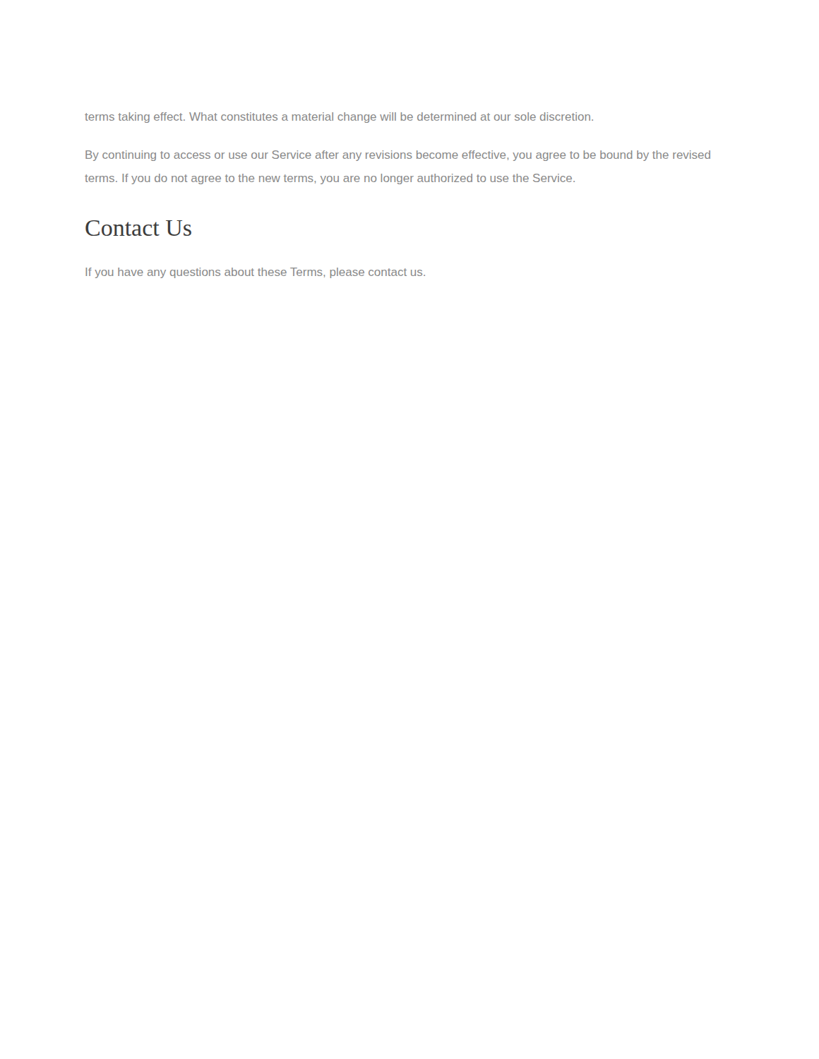terms taking effect. What constitutes a material change will be determined at our sole discretion.
By continuing to access or use our Service after any revisions become effective, you agree to be bound by the revised terms. If you do not agree to the new terms, you are no longer authorized to use the Service.
Contact Us
If you have any questions about these Terms, please contact us.